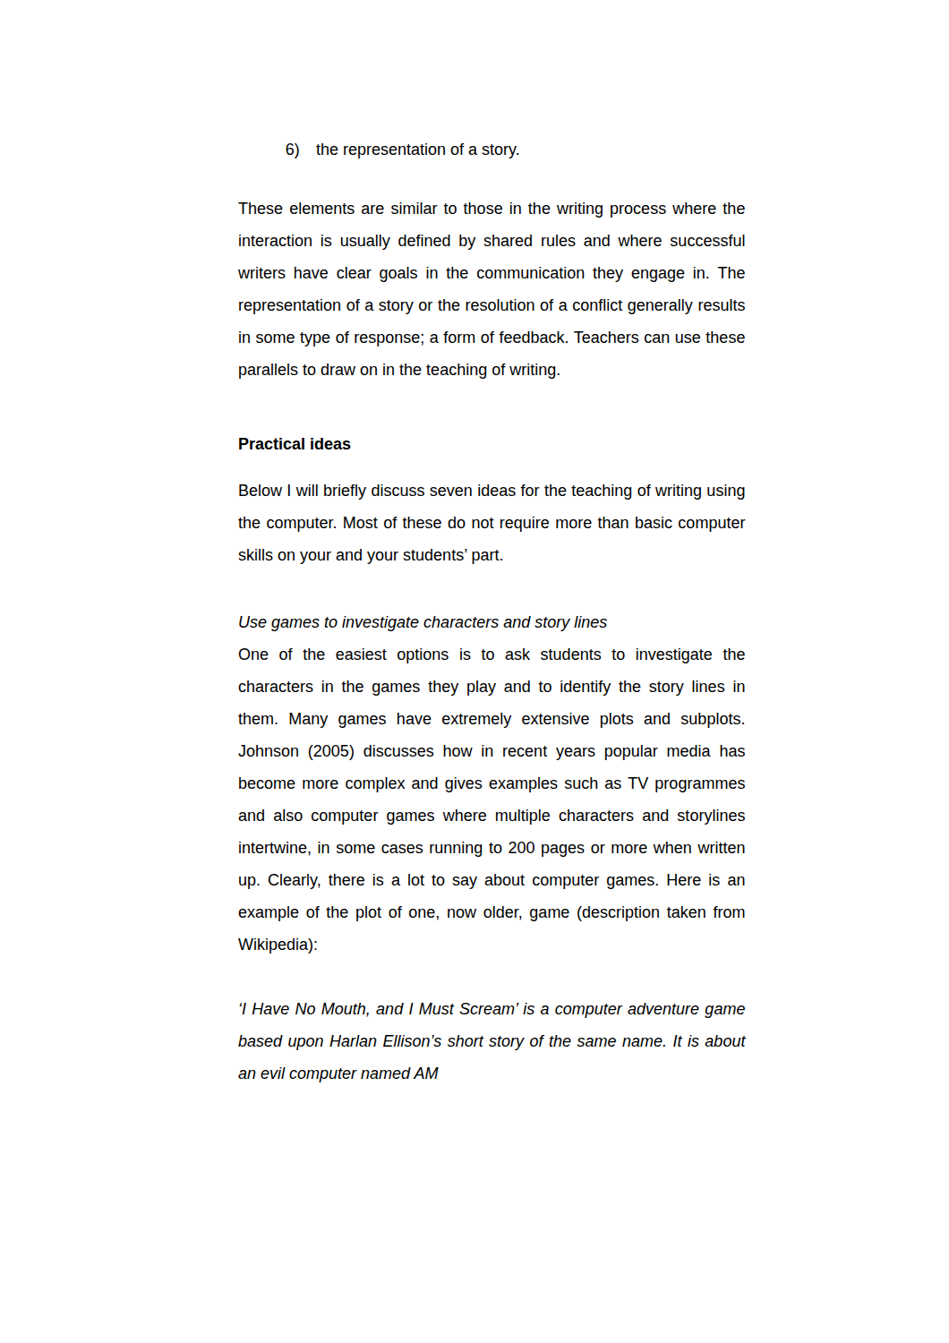6) the representation of a story.
These elements are similar to those in the writing process where the interaction is usually defined by shared rules and where successful writers have clear goals in the communication they engage in. The representation of a story or the resolution of a conflict generally results in some type of response; a form of feedback. Teachers can use these parallels to draw on in the teaching of writing.
Practical ideas
Below I will briefly discuss seven ideas for the teaching of writing using the computer. Most of these do not require more than basic computer skills on your and your students’ part.
Use games to investigate characters and story lines
One of the easiest options is to ask students to investigate the characters in the games they play and to identify the story lines in them. Many games have extremely extensive plots and subplots. Johnson (2005) discusses how in recent years popular media has become more complex and gives examples such as TV programmes and also computer games where multiple characters and storylines intertwine, in some cases running to 200 pages or more when written up. Clearly, there is a lot to say about computer games. Here is an example of the plot of one, now older, game (description taken from Wikipedia):
‘I Have No Mouth, and I Must Scream’ is a computer adventure game based upon Harlan Ellison’s short story of the same name. It is about an evil computer named AM